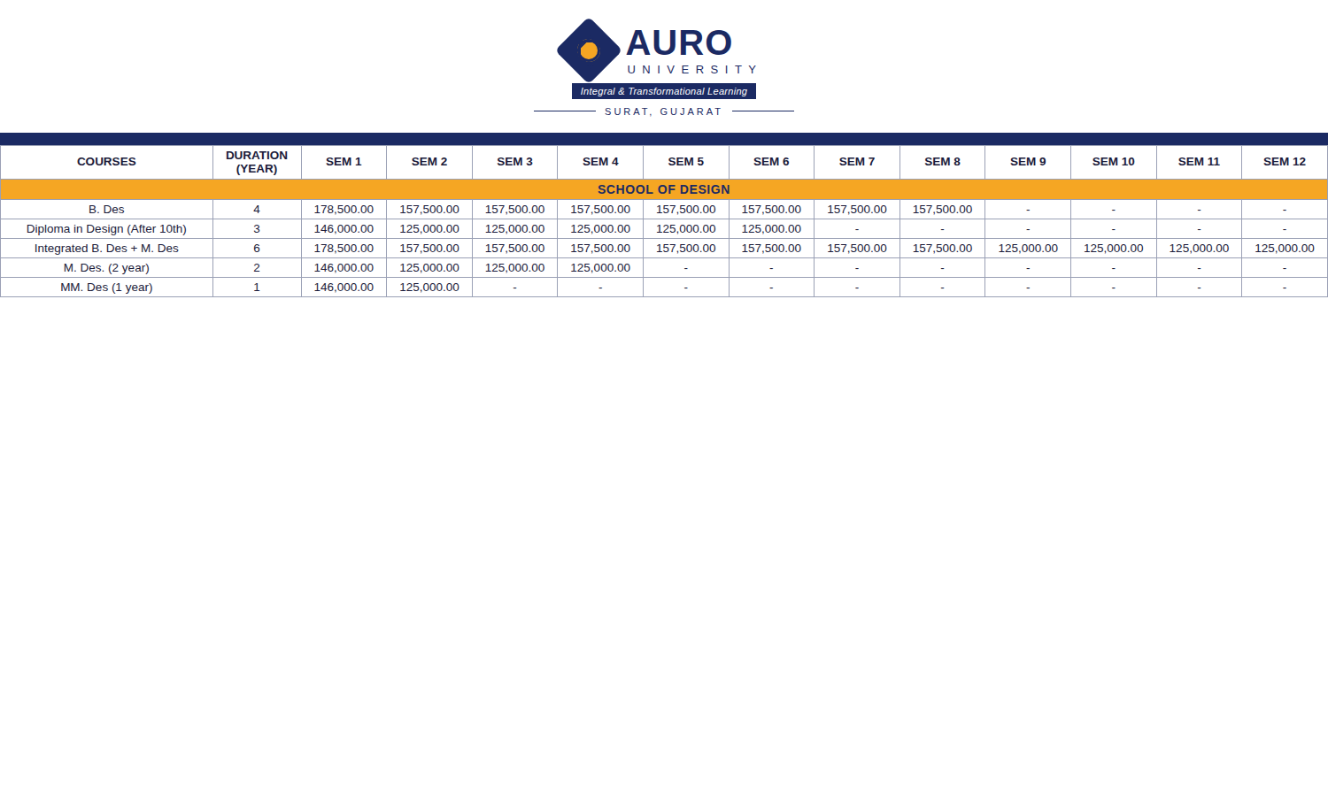AURO
UNIVERSITY
Integral & Transformational Learning
SURAT, GUJARAT
| SCHOOL OF DESIGN |
| COURSES | DURATION (YEAR) | SEM 1 | SEM 2 | SEM 3 | SEM 4 | SEM 5 | SEM 6 | SEM 7 | SEM 8 | SEM 9 | SEM 10 | SEM 11 | SEM 12 |
| B. Des | 4 | 178,500.00 | 157,500.00 | 157,500.00 | 157,500.00 | 157,500.00 | 157,500.00 | 157,500.00 | 157,500.00 | - | - | - | - |
| Diploma in Design (After 10th) | 3 | 146,000.00 | 125,000.00 | 125,000.00 | 125,000.00 | 125,000.00 | 125,000.00 | - | - | - | - | - | - |
| Integrated B. Des + M. Des | 6 | 178,500.00 | 157,500.00 | 157,500.00 | 157,500.00 | 157,500.00 | 157,500.00 | 157,500.00 | 157,500.00 | 125,000.00 | 125,000.00 | 125,000.00 | 125,000.00 |
| M. Des. (2 year) | 2 | 146,000.00 | 125,000.00 | 125,000.00 | 125,000.00 | - | - | - | - | - | - | - | - |
| MM. Des (1 year) | 1 | 146,000.00 | 125,000.00 | - | - | - | - | - | - | - | - | - | - |